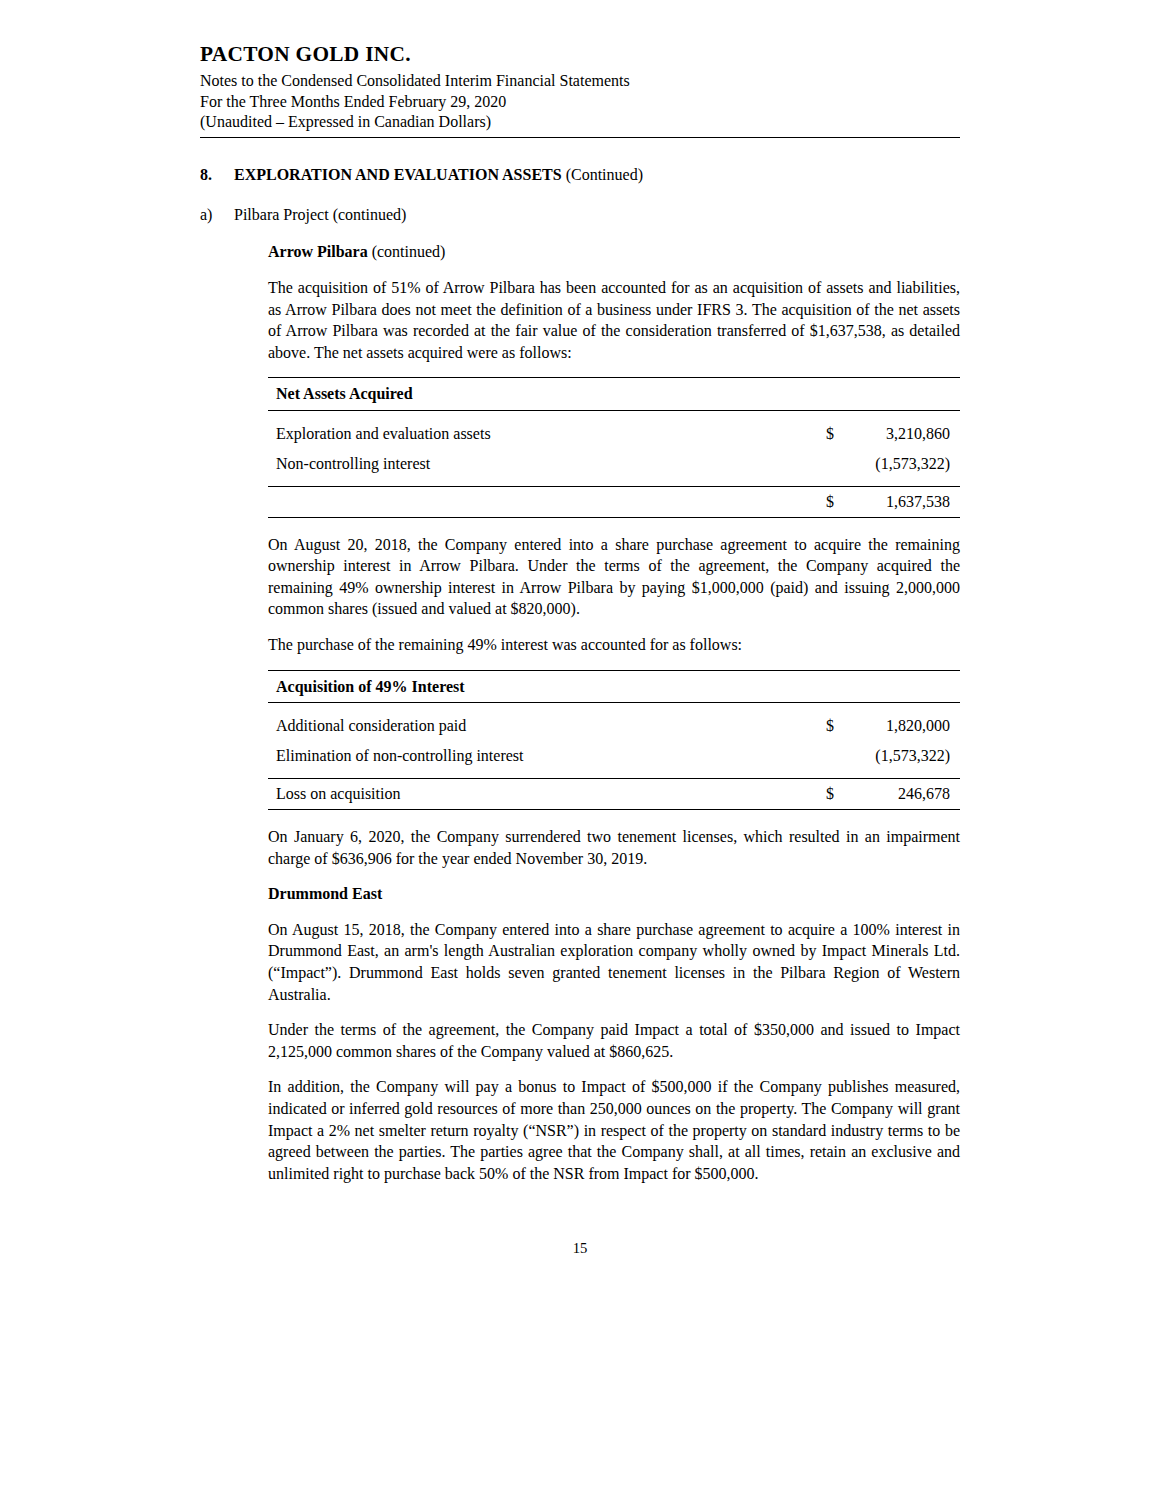PACTON GOLD INC.
Notes to the Condensed Consolidated Interim Financial Statements
For the Three Months Ended February 29, 2020
(Unaudited – Expressed in Canadian Dollars)
8.
EXPLORATION AND EVALUATION ASSETS (Continued)
a)
Pilbara Project (continued)
Arrow Pilbara (continued)
The acquisition of 51% of Arrow Pilbara has been accounted for as an acquisition of assets and liabilities, as Arrow Pilbara does not meet the definition of a business under IFRS 3. The acquisition of the net assets of Arrow Pilbara was recorded at the fair value of the consideration transferred of $1,637,538, as detailed above. The net assets acquired were as follows:
| Net Assets Acquired |
| --- |
| Exploration and evaluation assets | $ | 3,210,860 |
| Non-controlling interest | | (1,573,322) |
| | $ | 1,637,538 |
On August 20, 2018, the Company entered into a share purchase agreement to acquire the remaining ownership interest in Arrow Pilbara. Under the terms of the agreement, the Company acquired the remaining 49% ownership interest in Arrow Pilbara by paying $1,000,000 (paid) and issuing 2,000,000 common shares (issued and valued at $820,000).
The purchase of the remaining 49% interest was accounted for as follows:
| Acquisition of 49% Interest |
| --- |
| Additional consideration paid | $ | 1,820,000 |
| Elimination of non-controlling interest | | (1,573,322) |
| Loss on acquisition | $ | 246,678 |
On January 6, 2020, the Company surrendered two tenement licenses, which resulted in an impairment charge of $636,906 for the year ended November 30, 2019.
Drummond East
On August 15, 2018, the Company entered into a share purchase agreement to acquire a 100% interest in Drummond East, an arm's length Australian exploration company wholly owned by Impact Minerals Ltd. (“Impact”). Drummond East holds seven granted tenement licenses in the Pilbara Region of Western Australia.
Under the terms of the agreement, the Company paid Impact a total of $350,000 and issued to Impact 2,125,000 common shares of the Company valued at $860,625.
In addition, the Company will pay a bonus to Impact of $500,000 if the Company publishes measured, indicated or inferred gold resources of more than 250,000 ounces on the property. The Company will grant Impact a 2% net smelter return royalty (“NSR”) in respect of the property on standard industry terms to be agreed between the parties. The parties agree that the Company shall, at all times, retain an exclusive and unlimited right to purchase back 50% of the NSR from Impact for $500,000.
15